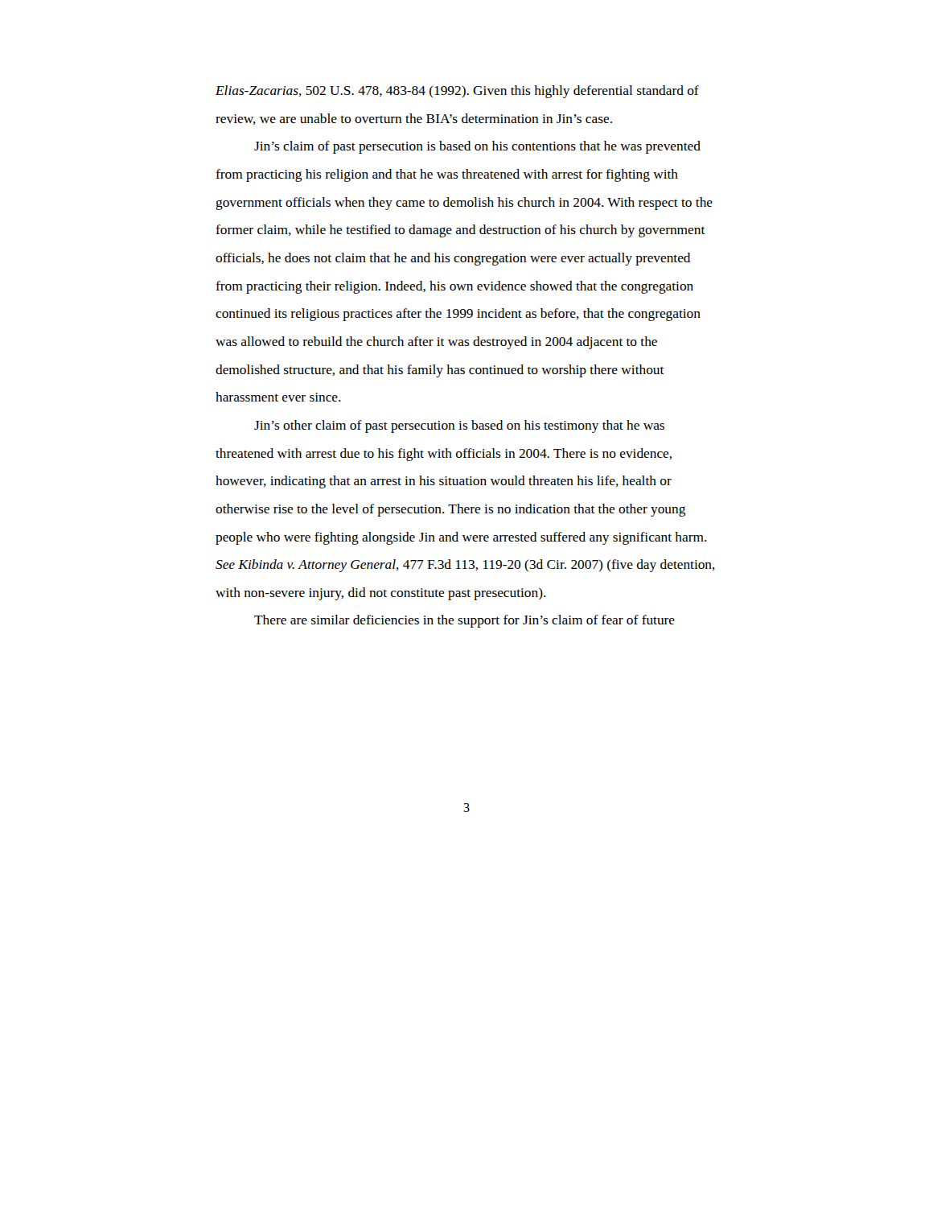Elias-Zacarias, 502 U.S. 478, 483-84 (1992). Given this highly deferential standard of review, we are unable to overturn the BIA’s determination in Jin’s case.
Jin’s claim of past persecution is based on his contentions that he was prevented from practicing his religion and that he was threatened with arrest for fighting with government officials when they came to demolish his church in 2004. With respect to the former claim, while he testified to damage and destruction of his church by government officials, he does not claim that he and his congregation were ever actually prevented from practicing their religion. Indeed, his own evidence showed that the congregation continued its religious practices after the 1999 incident as before, that the congregation was allowed to rebuild the church after it was destroyed in 2004 adjacent to the demolished structure, and that his family has continued to worship there without harassment ever since.
Jin’s other claim of past persecution is based on his testimony that he was threatened with arrest due to his fight with officials in 2004. There is no evidence, however, indicating that an arrest in his situation would threaten his life, health or otherwise rise to the level of persecution. There is no indication that the other young people who were fighting alongside Jin and were arrested suffered any significant harm. See Kibinda v. Attorney General, 477 F.3d 113, 119-20 (3d Cir. 2007) (five day detention, with non-severe injury, did not constitute past presecution).
There are similar deficiencies in the support for Jin’s claim of fear of future
3